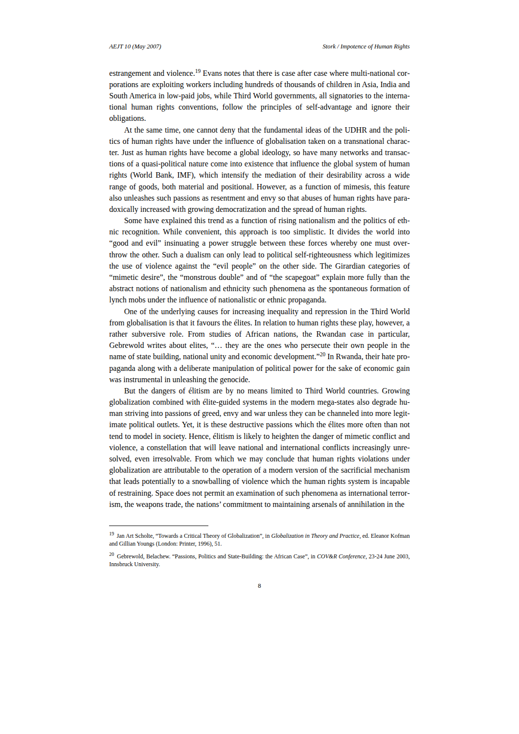AEJT 10 (May 2007) Stork / Impotence of Human Rights
estrangement and violence.19 Evans notes that there is case after case where multi-national corporations are exploiting workers including hundreds of thousands of children in Asia, India and South America in low-paid jobs, while Third World governments, all signatories to the international human rights conventions, follow the principles of self-advantage and ignore their obligations.
At the same time, one cannot deny that the fundamental ideas of the UDHR and the politics of human rights have under the influence of globalisation taken on a transnational character. Just as human rights have become a global ideology, so have many networks and transactions of a quasi-political nature come into existence that influence the global system of human rights (World Bank, IMF), which intensify the mediation of their desirability across a wide range of goods, both material and positional. However, as a function of mimesis, this feature also unleashes such passions as resentment and envy so that abuses of human rights have paradoxically increased with growing democratization and the spread of human rights.
Some have explained this trend as a function of rising nationalism and the politics of ethnic recognition. While convenient, this approach is too simplistic. It divides the world into “good and evil” insinuating a power struggle between these forces whereby one must overthrow the other. Such a dualism can only lead to political self-righteousness which legitimizes the use of violence against the “evil people” on the other side. The Girardian categories of “mimetic desire”, the “monstrous double” and of “the scapegoat” explain more fully than the abstract notions of nationalism and ethnicity such phenomena as the spontaneous formation of lynch mobs under the influence of nationalistic or ethnic propaganda.
One of the underlying causes for increasing inequality and repression in the Third World from globalisation is that it favours the élites. In relation to human rights these play, however, a rather subversive role. From studies of African nations, the Rwandan case in particular, Gebrewold writes about elites, “… they are the ones who persecute their own people in the name of state building, national unity and economic development.”20 In Rwanda, their hate propaganda along with a deliberate manipulation of political power for the sake of economic gain was instrumental in unleashing the genocide.
But the dangers of élitism are by no means limited to Third World countries. Growing globalization combined with élite-guided systems in the modern mega-states also degrade human striving into passions of greed, envy and war unless they can be channeled into more legitimate political outlets. Yet, it is these destructive passions which the élites more often than not tend to model in society. Hence, élitism is likely to heighten the danger of mimetic conflict and violence, a constellation that will leave national and international conflicts increasingly unresolved, even irresolvable. From which we may conclude that human rights violations under globalization are attributable to the operation of a modern version of the sacrificial mechanism that leads potentially to a snowballing of violence which the human rights system is incapable of restraining. Space does not permit an examination of such phenomena as international terrorism, the weapons trade, the nations’ commitment to maintaining arsenals of annihilation in the
19 Jan Art Scholte, “Towards a Critical Theory of Globalization”, in Globalization in Theory and Practice, ed. Eleanor Kofman and Gillian Youngs (London: Printer, 1996), 51.
20 Gebrewold, Belachew. “Passions, Politics and State-Building: the African Case”, in COV&R Conference, 23-24 June 2003, Innsbruck University.
8